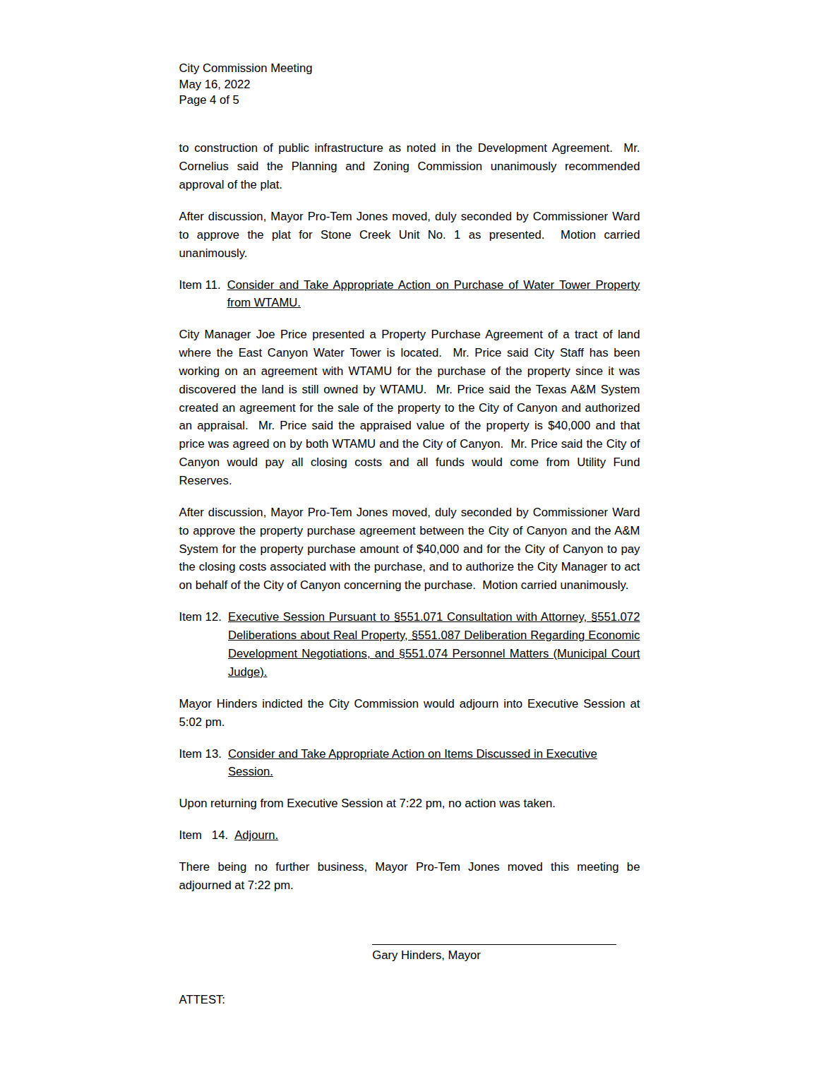City Commission Meeting
May 16, 2022
Page 4 of 5
to construction of public infrastructure as noted in the Development Agreement. Mr. Cornelius said the Planning and Zoning Commission unanimously recommended approval of the plat.
After discussion, Mayor Pro-Tem Jones moved, duly seconded by Commissioner Ward to approve the plat for Stone Creek Unit No. 1 as presented. Motion carried unanimously.
Item 11. Consider and Take Appropriate Action on Purchase of Water Tower Property from WTAMU.
City Manager Joe Price presented a Property Purchase Agreement of a tract of land where the East Canyon Water Tower is located. Mr. Price said City Staff has been working on an agreement with WTAMU for the purchase of the property since it was discovered the land is still owned by WTAMU. Mr. Price said the Texas A&M System created an agreement for the sale of the property to the City of Canyon and authorized an appraisal. Mr. Price said the appraised value of the property is $40,000 and that price was agreed on by both WTAMU and the City of Canyon. Mr. Price said the City of Canyon would pay all closing costs and all funds would come from Utility Fund Reserves.
After discussion, Mayor Pro-Tem Jones moved, duly seconded by Commissioner Ward to approve the property purchase agreement between the City of Canyon and the A&M System for the property purchase amount of $40,000 and for the City of Canyon to pay the closing costs associated with the purchase, and to authorize the City Manager to act on behalf of the City of Canyon concerning the purchase. Motion carried unanimously.
Item 12. Executive Session Pursuant to §551.071 Consultation with Attorney, §551.072 Deliberations about Real Property, §551.087 Deliberation Regarding Economic Development Negotiations, and §551.074 Personnel Matters (Municipal Court Judge).
Mayor Hinders indicted the City Commission would adjourn into Executive Session at 5:02 pm.
Item 13. Consider and Take Appropriate Action on Items Discussed in Executive Session.
Upon returning from Executive Session at 7:22 pm, no action was taken.
Item 14. Adjourn.
There being no further business, Mayor Pro-Tem Jones moved this meeting be adjourned at 7:22 pm.
Gary Hinders, Mayor
ATTEST: